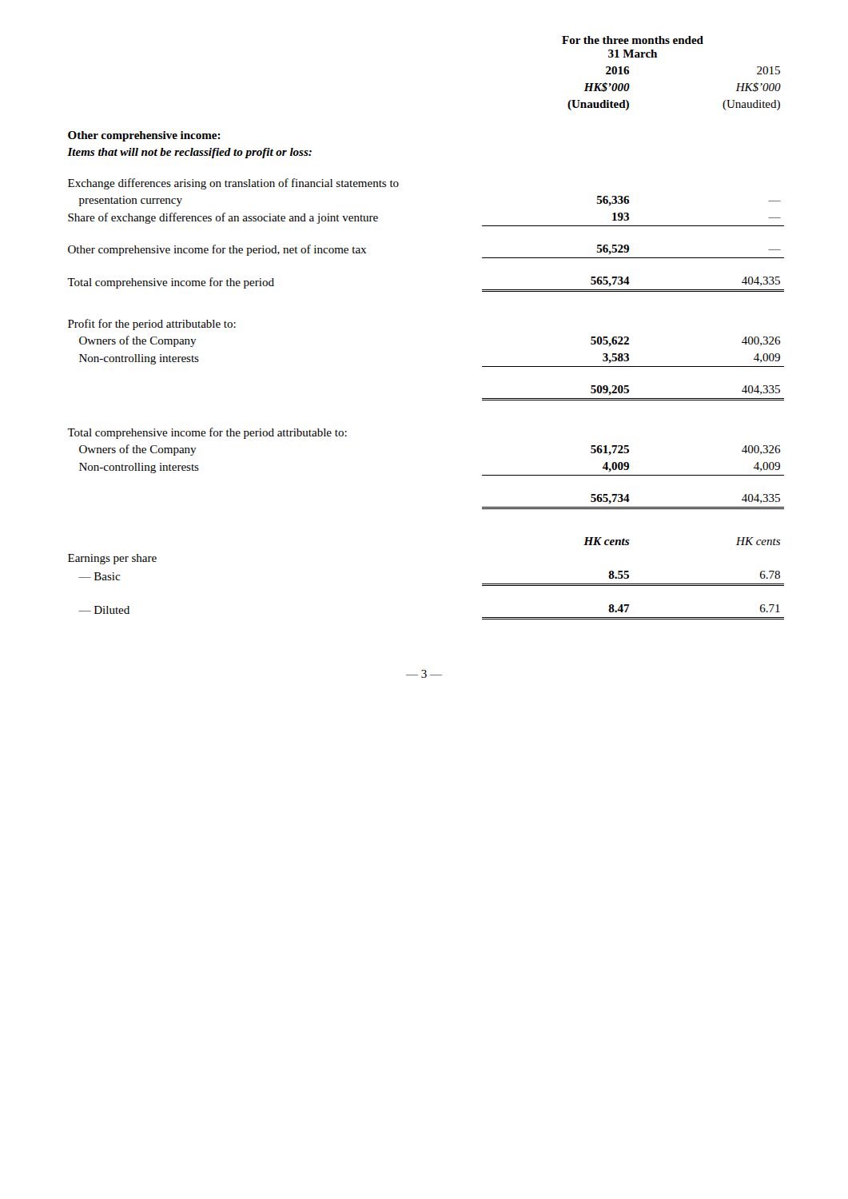| | For the three months ended |
| | 31 March |
| | 2016 | 2015 |
| | HK$’000 | HK$’000 |
| | (Unaudited) | (Unaudited) |
| Other comprehensive income: | | |
| Items that will not be reclassified to profit or loss: | | |
| Exchange differences arising on translation of financial statements to | | |
| presentation currency | 56,336 | — |
| Share of exchange differences of an associate and a joint venture | 193 | — |
| Other comprehensive income for the period, net of income tax | 56,529 | — |
| Total comprehensive income for the period | 565,734 | 404,335 |
| Profit for the period attributable to: | | |
| Owners of the Company | 505,622 | 400,326 |
| Non-controlling interests | 3,583 | 4,009 |
| | 509,205 | 404,335 |
| Total comprehensive income for the period attributable to: | | |
| Owners of the Company | 561,725 | 400,326 |
| Non-controlling interests | 4,009 | 4,009 |
| | 565,734 | 404,335 |
| | HK cents | HK cents |
| Earnings per share | | |
| — Basic | 8.55 | 6.78 |
| — Diluted | 8.47 | 6.71 |
— 3 —